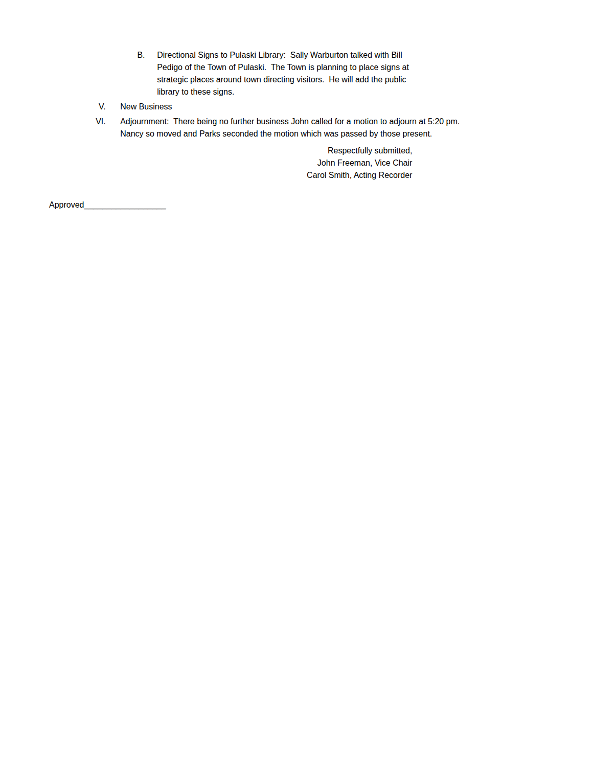Directional Signs to Pulaski Library: Sally Warburton talked with Bill Pedigo of the Town of Pulaski. The Town is planning to place signs at strategic places around town directing visitors. He will add the public library to these signs.
New Business
Adjournment: There being no further business John called for a motion to adjourn at 5:20 pm. Nancy so moved and Parks seconded the motion which was passed by those present.
Respectfully submitted,
John Freeman, Vice Chair
Carol Smith, Acting Recorder
Approved__________________